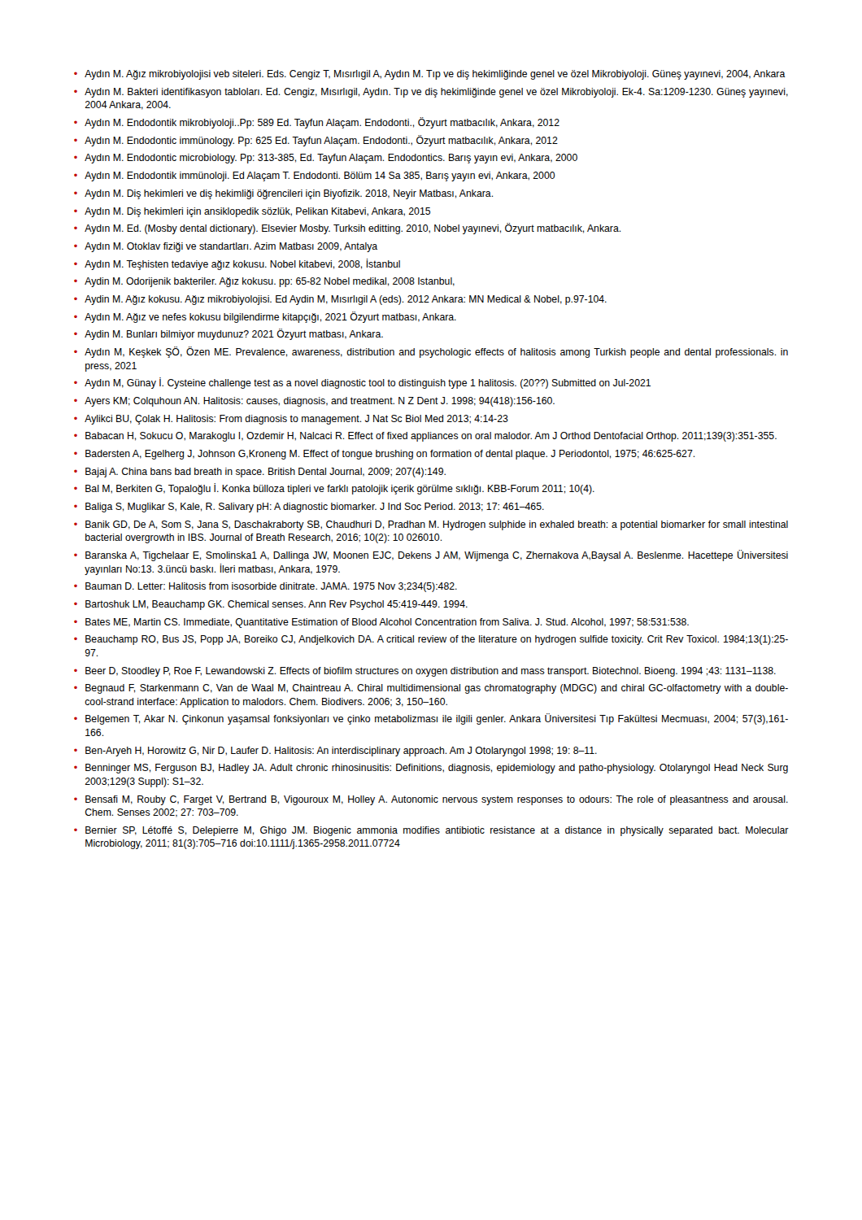Aydın M. Ağız mikrobiyolojisi veb siteleri. Eds. Cengiz T, Mısırlıgil A, Aydın M. Tıp ve diş hekimliğinde genel ve özel Mikrobiyoloji. Güneş yayınevi, 2004, Ankara
Aydın M. Bakteri identifikasyon tabloları. Ed. Cengiz, Mısırlıgil, Aydın. Tıp ve diş hekimliğinde genel ve özel Mikrobiyoloji. Ek-4. Sa:1209-1230. Güneş yayınevi, 2004 Ankara, 2004.
Aydın M. Endodontik mikrobiyoloji..Pp: 589 Ed. Tayfun Alaçam. Endodonti., Özyurt matbacılık, Ankara, 2012
Aydın M. Endodontic immünology. Pp: 625 Ed. Tayfun Alaçam. Endodonti., Özyurt matbacılık, Ankara, 2012
Aydın M. Endodontic microbiology. Pp: 313-385, Ed. Tayfun Alaçam. Endodontics. Barış yayın evi, Ankara, 2000
Aydın M. Endodontik immünoloji. Ed Alaçam T. Endodonti. Bölüm 14 Sa 385, Barış yayın evi, Ankara, 2000
Aydın M. Diş hekimleri ve diş hekimliği öğrencileri için Biyofizik. 2018, Neyir Matbası, Ankara.
Aydın M. Diş hekimleri için ansiklopedik sözlük, Pelikan Kitabevi, Ankara, 2015
Aydın M. Ed. (Mosby dental dictionary). Elsevier Mosby. Turksih editting. 2010, Nobel yayınevi, Özyurt matbacılık, Ankara.
Aydın M. Otoklav fiziği ve standartları. Azim Matbası 2009, Antalya
Aydın M. Teşhisten tedaviye ağız kokusu. Nobel kitabevi, 2008, İstanbul
Aydin M. Odorijenik bakteriler. Ağız kokusu. pp: 65-82 Nobel medikal, 2008 Istanbul,
Aydin M. Ağız kokusu. Ağız mikrobiyolojisi. Ed Aydin M, Mısırlıgil A (eds). 2012 Ankara: MN Medical & Nobel, p.97-104.
Aydın M. Ağız ve nefes kokusu bilgilendirme kitapçığı, 2021 Özyurt matbası, Ankara.
Aydin M. Bunları bilmiyor muydunuz? 2021 Özyurt matbası, Ankara.
Aydın M, Keşkek ŞÖ, Özen ME. Prevalence, awareness, distribution and psychologic effects of halitosis among Turkish people and dental professionals. in press, 2021
Aydın M, Günay İ. Cysteine challenge test as a novel diagnostic tool to distinguish type 1 halitosis. (20??) Submitted on Jul-2021
Ayers KM; Colquhoun AN. Halitosis: causes, diagnosis, and treatment. N Z Dent J. 1998; 94(418):156-160.
Aylikci BU, Çolak H. Halitosis: From diagnosis to management. J Nat Sc Biol Med 2013; 4:14-23
Babacan H, Sokucu O, Marakoglu I, Ozdemir H, Nalcaci R. Effect of fixed appliances on oral malodor. Am J Orthod Dentofacial Orthop. 2011;139(3):351-355.
Badersten A, Egelherg J, Johnson G,Kroneng M. Effect of tongue brushing on formation of dental plaque. J Periodontol, 1975; 46:625-627.
Bajaj A. China bans bad breath in space. British Dental Journal, 2009; 207(4):149.
Bal M, Berkiten G, Topaloğlu İ. Konka bülloza tipleri ve farklı patolojik içerik görülme sıklığı. KBB-Forum 2011; 10(4).
Baliga S, Muglikar S, Kale, R. Salivary pH: A diagnostic biomarker. J Ind Soc Period. 2013; 17: 461–465.
Banik GD, De A, Som S, Jana S, Daschakraborty SB, Chaudhuri D, Pradhan M. Hydrogen sulphide in exhaled breath: a potential biomarker for small intestinal bacterial overgrowth in IBS. Journal of Breath Research, 2016; 10(2): 10 026010.
Baranska A, Tigchelaar E, Smolinska1 A, Dallinga JW, Moonen EJC, Dekens J AM, Wijmenga C, Zhernakova A,Baysal A. Beslenme. Hacettepe Üniversitesi yayınları No:13. 3.üncü baskı. İleri matbası, Ankara, 1979.
Bauman D. Letter: Halitosis from isosorbide dinitrate. JAMA. 1975 Nov 3;234(5):482.
Bartoshuk LM, Beauchamp GK. Chemical senses. Ann Rev Psychol 45:419-449. 1994.
Bates ME, Martin CS. Immediate, Quantitative Estimation of Blood Alcohol Concentration from Saliva. J. Stud. Alcohol, 1997; 58:531:538.
Beauchamp RO, Bus JS, Popp JA, Boreiko CJ, Andjelkovich DA. A critical review of the literature on hydrogen sulfide toxicity. Crit Rev Toxicol. 1984;13(1):25-97.
Beer D, Stoodley P, Roe F, Lewandowski Z. Effects of biofilm structures on oxygen distribution and mass transport. Biotechnol. Bioeng. 1994 ;43: 1131–1138.
Begnaud F, Starkenmann C, Van de Waal M, Chaintreau A. Chiral multidimensional gas chromatography (MDGC) and chiral GC-olfactometry with a double-cool-strand interface: Application to malodors. Chem. Biodivers. 2006; 3, 150–160.
Belgemen T, Akar N. Çinkonun yaşamsal fonksiyonları ve çinko metabolizması ile ilgili genler. Ankara Üniversitesi Tıp Fakültesi Mecmuası, 2004; 57(3),161-166.
Ben-Aryeh H, Horowitz G, Nir D, Laufer D. Halitosis: An interdisciplinary approach. Am J Otolaryngol 1998; 19: 8–11.
Benninger MS, Ferguson BJ, Hadley JA. Adult chronic rhinosinusitis: Definitions, diagnosis, epidemiology and patho-physiology. Otolaryngol Head Neck Surg 2003;129(3 Suppl): S1–32.
Bensafi M, Rouby C, Farget V, Bertrand B, Vigouroux M, Holley A. Autonomic nervous system responses to odours: The role of pleasantness and arousal. Chem. Senses 2002; 27: 703–709.
Bernier SP, Létoffé S, Delepierre M, Ghigo JM. Biogenic ammonia modifies antibiotic resistance at a distance in physically separated bact. Molecular Microbiology, 2011; 81(3):705–716 doi:10.1111/j.1365-2958.2011.07724